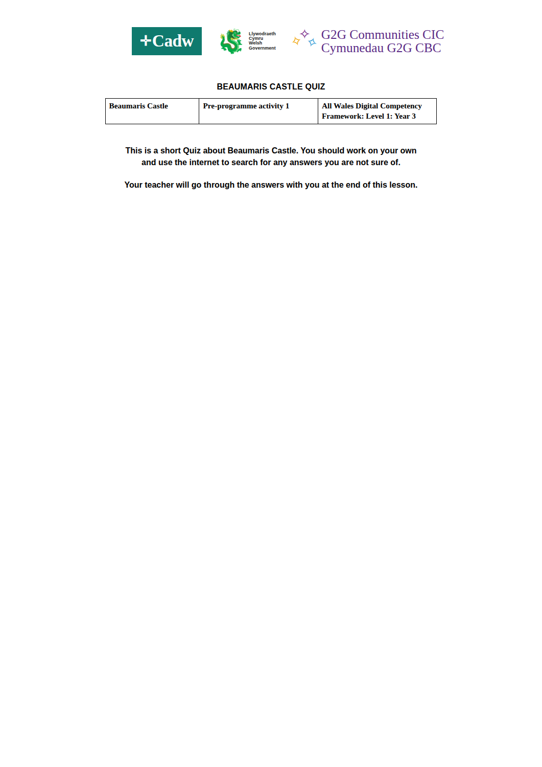✛Cadw
🐉
Llywodraeth Cymru Welsh Government
✧ ✧ ✧
G2G Communities CIC Cymunedau G2G CBC
BEAUMARIS CASTLE QUIZ
| Beaumaris Castle | Pre-programme activity 1 | All Wales Digital Competency Framework: Level 1: Year 3 |
This is a short Quiz about Beaumaris Castle. You should work on your own and use the internet to search for any answers you are not sure of.
Your teacher will go through the answers with you at the end of this lesson.